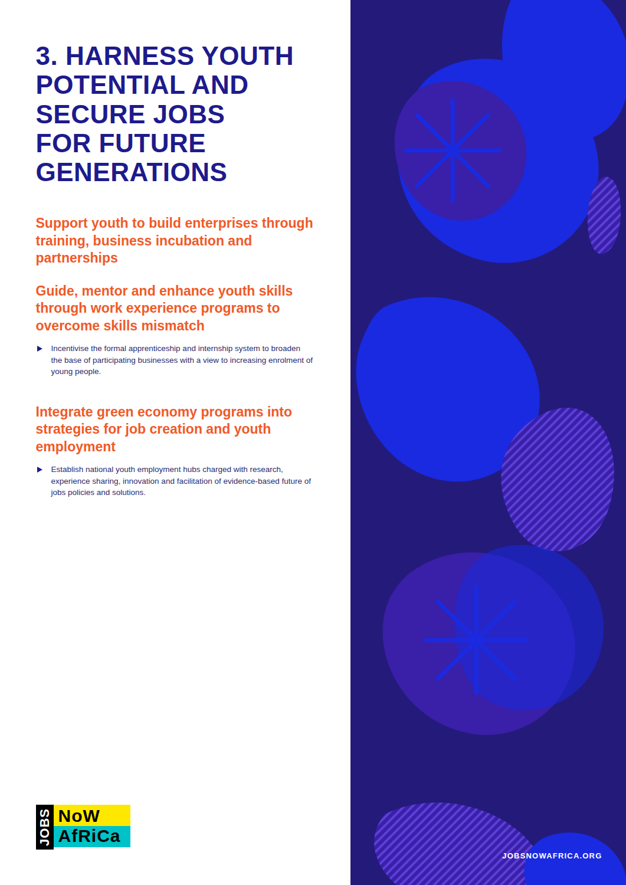3. Harness Youth Potential and Secure Jobs
for Future Generations
Support youth to build enterprises through training, business incubation and partnerships
Guide, mentor and enhance youth skills through work experience programs to overcome skills mismatch
Incentivise the formal apprenticeship and internship system to broaden the base of participating businesses with a view to increasing enrolment of young people.
Integrate green economy programs into strategies for job creation and youth employment
Establish national youth employment hubs charged with research, experience sharing, innovation and facilitation of evidence-based future of jobs policies and solutions.
JOBS
NoW
AfRiCa
JOBSNOWAFRICA.ORG